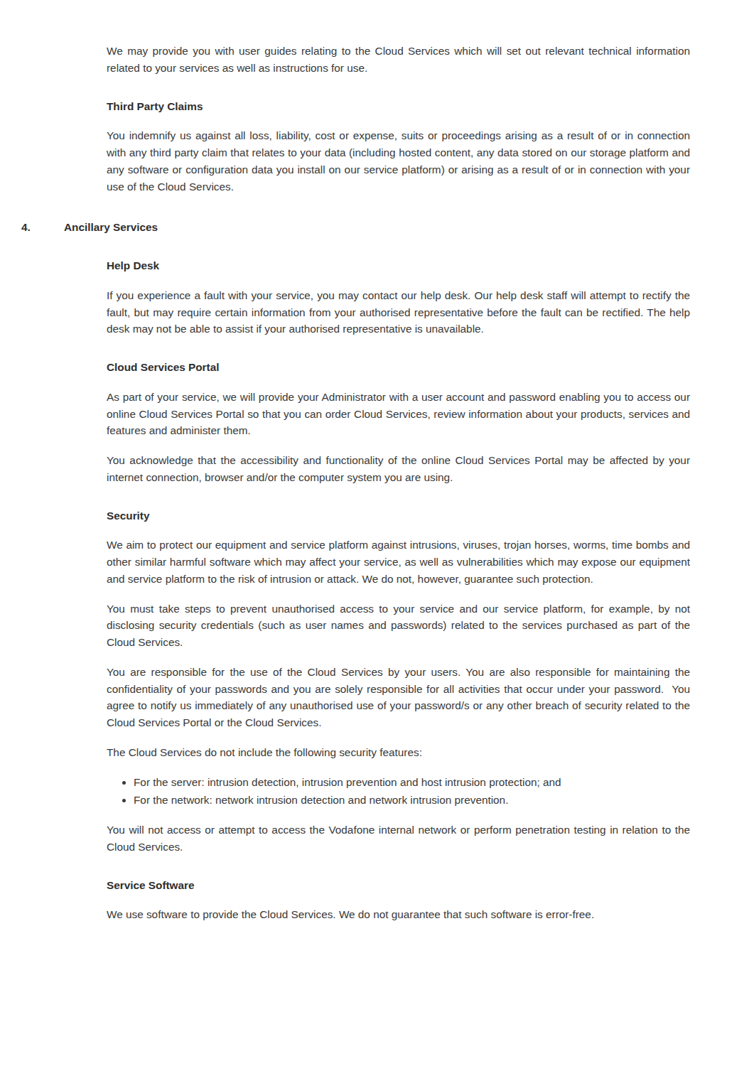We may provide you with user guides relating to the Cloud Services which will set out relevant technical information related to your services as well as instructions for use.
Third Party Claims
You indemnify us against all loss, liability, cost or expense, suits or proceedings arising as a result of or in connection with any third party claim that relates to your data (including hosted content, any data stored on our storage platform and any software or configuration data you install on our service platform) or arising as a result of or in connection with your use of the Cloud Services.
4. Ancillary Services
Help Desk
If you experience a fault with your service, you may contact our help desk. Our help desk staff will attempt to rectify the fault, but may require certain information from your authorised representative before the fault can be rectified. The help desk may not be able to assist if your authorised representative is unavailable.
Cloud Services Portal
As part of your service, we will provide your Administrator with a user account and password enabling you to access our online Cloud Services Portal so that you can order Cloud Services, review information about your products, services and features and administer them.
You acknowledge that the accessibility and functionality of the online Cloud Services Portal may be affected by your internet connection, browser and/or the computer system you are using.
Security
We aim to protect our equipment and service platform against intrusions, viruses, trojan horses, worms, time bombs and other similar harmful software which may affect your service, as well as vulnerabilities which may expose our equipment and service platform to the risk of intrusion or attack. We do not, however, guarantee such protection.
You must take steps to prevent unauthorised access to your service and our service platform, for example, by not disclosing security credentials (such as user names and passwords) related to the services purchased as part of the Cloud Services.
You are responsible for the use of the Cloud Services by your users. You are also responsible for maintaining the confidentiality of your passwords and you are solely responsible for all activities that occur under your password. You agree to notify us immediately of any unauthorised use of your password/s or any other breach of security related to the Cloud Services Portal or the Cloud Services.
The Cloud Services do not include the following security features:
For the server: intrusion detection, intrusion prevention and host intrusion protection; and
For the network: network intrusion detection and network intrusion prevention.
You will not access or attempt to access the Vodafone internal network or perform penetration testing in relation to the Cloud Services.
Service Software
We use software to provide the Cloud Services. We do not guarantee that such software is error-free.